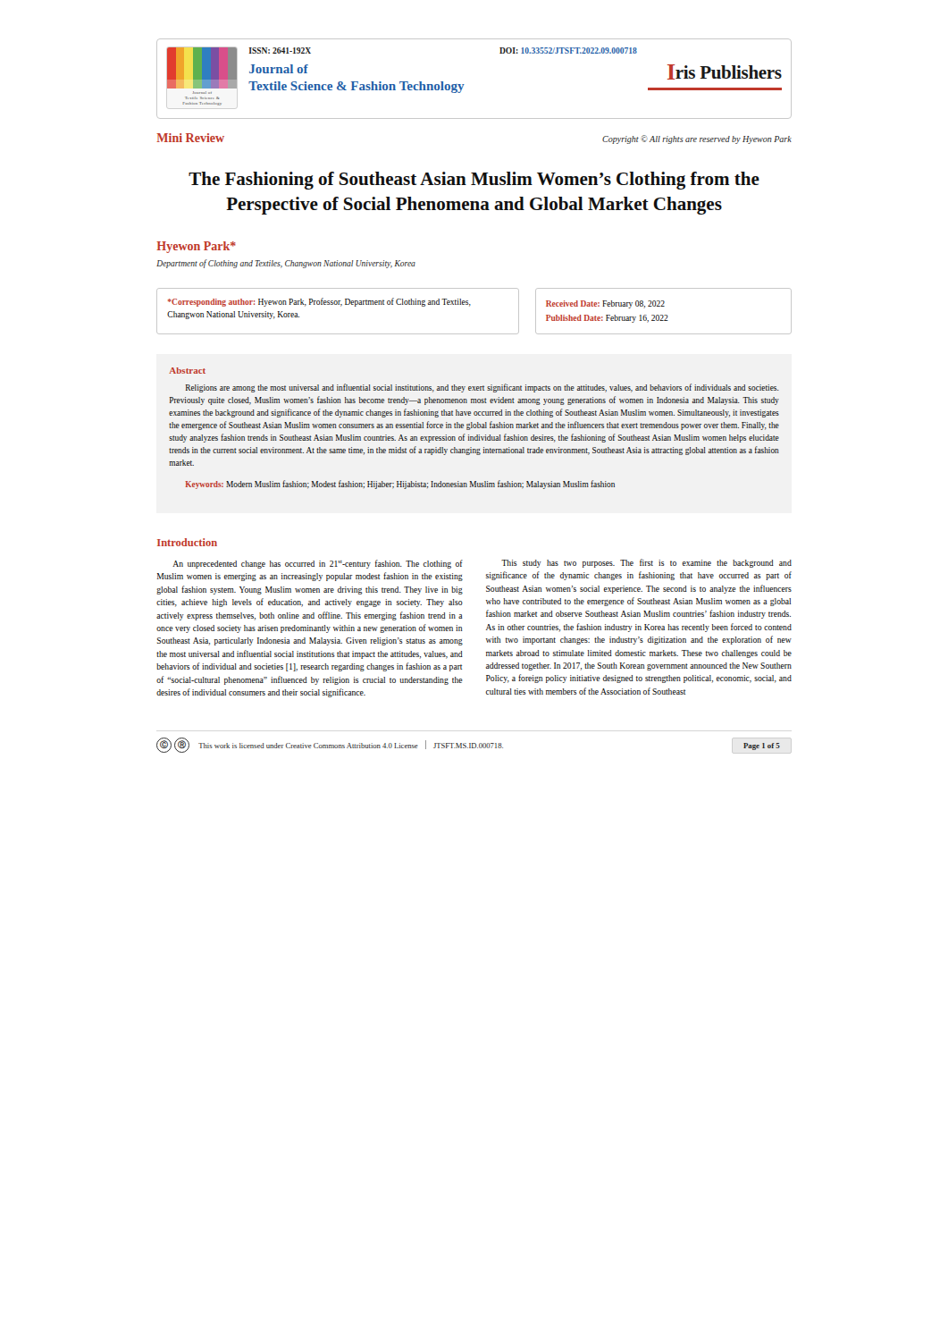Journal of
Textile Science &
Fashion Technology
ISSN: 2641-192X DOI: 10.33552/JTSFT.2022.09.000718
Journal of Textile Science & Fashion Technology
Iris Publishers
Mini Review
Copyright © All rights are reserved by Hyewon Park
The Fashioning of Southeast Asian Muslim Women’s Clothing from the Perspective of Social Phenomena and Global Market Changes
Hyewon Park*
Department of Clothing and Textiles, Changwon National University, Korea
*Corresponding author: Hyewon Park, Professor, Department of Clothing and Textiles, Changwon National University, Korea.
Received Date: February 08, 2022
Published Date: February 16, 2022
Abstract
Religions are among the most universal and influential social institutions, and they exert significant impacts on the attitudes, values, and behaviors of individuals and societies. Previously quite closed, Muslim women’s fashion has become trendy—a phenomenon most evident among young generations of women in Indonesia and Malaysia. This study examines the background and significance of the dynamic changes in fashioning that have occurred in the clothing of Southeast Asian Muslim women. Simultaneously, it investigates the emergence of Southeast Asian Muslim women consumers as an essential force in the global fashion market and the influencers that exert tremendous power over them. Finally, the study analyzes fashion trends in Southeast Asian Muslim countries. As an expression of individual fashion desires, the fashioning of Southeast Asian Muslim women helps elucidate trends in the current social environment. At the same time, in the midst of a rapidly changing international trade environment, Southeast Asia is attracting global attention as a fashion market.
Keywords: Modern Muslim fashion; Modest fashion; Hijaber; Hijabista; Indonesian Muslim fashion; Malaysian Muslim fashion
Introduction
An unprecedented change has occurred in 21st-century fashion. The clothing of Muslim women is emerging as an increasingly popular modest fashion in the existing global fashion system. Young Muslim women are driving this trend. They live in big cities, achieve high levels of education, and actively engage in society. They also actively express themselves, both online and offline. This emerging fashion trend in a once very closed society has arisen predominantly within a new generation of women in Southeast Asia, particularly Indonesia and Malaysia. Given religion’s status as among the most universal and influential social institutions that impact the attitudes, values, and behaviors of individual and societies [1], research regarding changes in fashion as a part of “social-cultural phenomena” influenced by religion is crucial to understanding the desires of individual consumers and their social significance.
This study has two purposes. The first is to examine the background and significance of the dynamic changes in fashioning that have occurred as part of Southeast Asian women’s social experience. The second is to analyze the influencers who have contributed to the emergence of Southeast Asian Muslim women as a global fashion market and observe Southeast Asian Muslim countries’ fashion industry trends. As in other countries, the fashion industry in Korea has recently been forced to contend with two important changes: the industry’s digitization and the exploration of new markets abroad to stimulate limited domestic markets. These two challenges could be addressed together. In 2017, the South Korean government announced the New Southern Policy, a foreign policy initiative designed to strengthen political, economic, social, and cultural ties with members of the Association of Southeast
Ⓒ Ⓡ
This work is licensed under Creative Commons Attribution 4.0 License JTSFT.MS.ID.000718.
Page 1 of 5